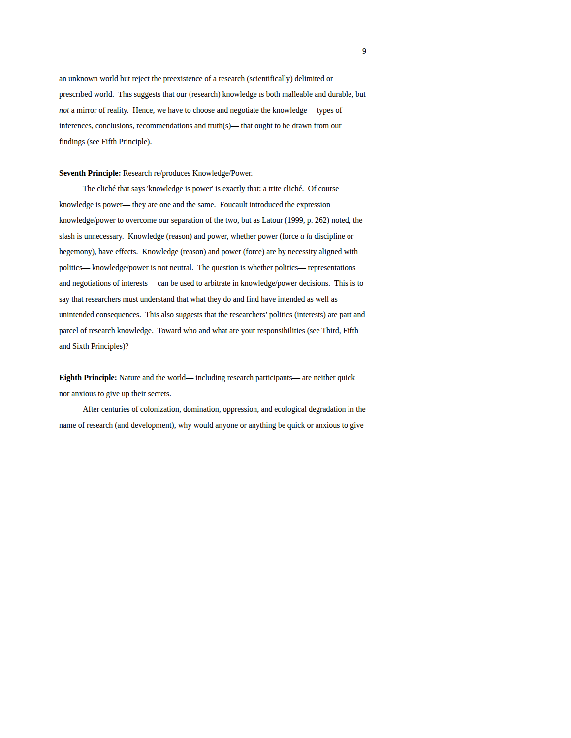9
an unknown world but reject the preexistence of a research (scientifically) delimited or prescribed world. This suggests that our (research) knowledge is both malleable and durable, but not a mirror of reality. Hence, we have to choose and negotiate the knowledge— types of inferences, conclusions, recommendations and truth(s)— that ought to be drawn from our findings (see Fifth Principle).
Seventh Principle: Research re/produces Knowledge/Power.
The cliché that says 'knowledge is power' is exactly that: a trite cliché. Of course knowledge is power— they are one and the same. Foucault introduced the expression knowledge/power to overcome our separation of the two, but as Latour (1999, p. 262) noted, the slash is unnecessary. Knowledge (reason) and power, whether power (force a la discipline or hegemony), have effects. Knowledge (reason) and power (force) are by necessity aligned with politics— knowledge/power is not neutral. The question is whether politics— representations and negotiations of interests— can be used to arbitrate in knowledge/power decisions. This is to say that researchers must understand that what they do and find have intended as well as unintended consequences. This also suggests that the researchers’ politics (interests) are part and parcel of research knowledge. Toward who and what are your responsibilities (see Third, Fifth and Sixth Principles)?
Eighth Principle: Nature and the world— including research participants— are neither quick nor anxious to give up their secrets.
After centuries of colonization, domination, oppression, and ecological degradation in the name of research (and development), why would anyone or anything be quick or anxious to give